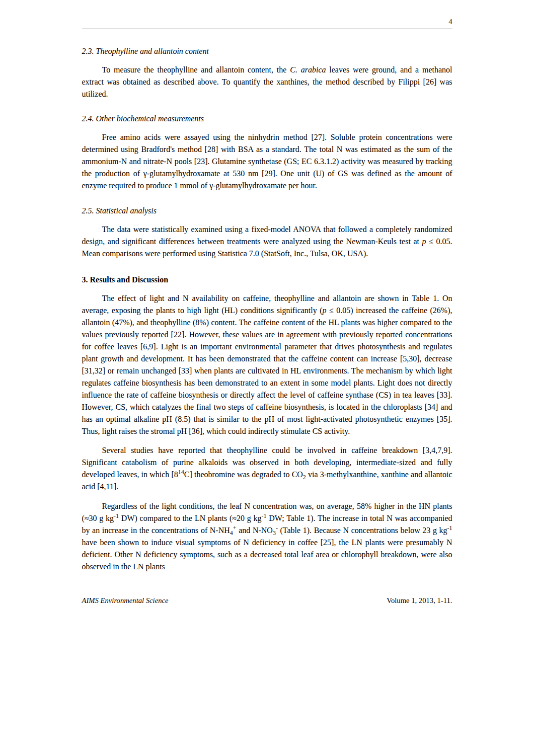4
2.3. Theophylline and allantoin content
To measure the theophylline and allantoin content, the C. arabica leaves were ground, and a methanol extract was obtained as described above. To quantify the xanthines, the method described by Filippi [26] was utilized.
2.4. Other biochemical measurements
Free amino acids were assayed using the ninhydrin method [27]. Soluble protein concentrations were determined using Bradford's method [28] with BSA as a standard. The total N was estimated as the sum of the ammonium-N and nitrate-N pools [23]. Glutamine synthetase (GS; EC 6.3.1.2) activity was measured by tracking the production of γ-glutamylhydroxamate at 530 nm [29]. One unit (U) of GS was defined as the amount of enzyme required to produce 1 mmol of γ-glutamylhydroxamate per hour.
2.5. Statistical analysis
The data were statistically examined using a fixed-model ANOVA that followed a completely randomized design, and significant differences between treatments were analyzed using the Newman-Keuls test at p ≤ 0.05. Mean comparisons were performed using Statistica 7.0 (StatSoft, Inc., Tulsa, OK, USA).
3. Results and Discussion
The effect of light and N availability on caffeine, theophylline and allantoin are shown in Table 1. On average, exposing the plants to high light (HL) conditions significantly (p ≤ 0.05) increased the caffeine (26%), allantoin (47%), and theophylline (8%) content. The caffeine content of the HL plants was higher compared to the values previously reported [22]. However, these values are in agreement with previously reported concentrations for coffee leaves [6,9]. Light is an important environmental parameter that drives photosynthesis and regulates plant growth and development. It has been demonstrated that the caffeine content can increase [5,30], decrease [31,32] or remain unchanged [33] when plants are cultivated in HL environments. The mechanism by which light regulates caffeine biosynthesis has been demonstrated to an extent in some model plants. Light does not directly influence the rate of caffeine biosynthesis or directly affect the level of caffeine synthase (CS) in tea leaves [33]. However, CS, which catalyzes the final two steps of caffeine biosynthesis, is located in the chloroplasts [34] and has an optimal alkaline pH (8.5) that is similar to the pH of most light-activated photosynthetic enzymes [35]. Thus, light raises the stromal pH [36], which could indirectly stimulate CS activity.
Several studies have reported that theophylline could be involved in caffeine breakdown [3,4,7,9]. Significant catabolism of purine alkaloids was observed in both developing, intermediate-sized and fully developed leaves, in which [814C] theobromine was degraded to CO2 via 3-methylxanthine, xanthine and allantoic acid [4,11].
Regardless of the light conditions, the leaf N concentration was, on average, 58% higher in the HN plants (≈30 g kg-1 DW) compared to the LN plants (≈20 g kg-1 DW; Table 1). The increase in total N was accompanied by an increase in the concentrations of N-NH4+ and N-NO3- (Table 1). Because N concentrations below 23 g kg-1 have been shown to induce visual symptoms of N deficiency in coffee [25], the LN plants were presumably N deficient. Other N deficiency symptoms, such as a decreased total leaf area or chlorophyll breakdown, were also observed in the LN plants
AIMS Environmental Science Volume 1, 2013, 1-11.